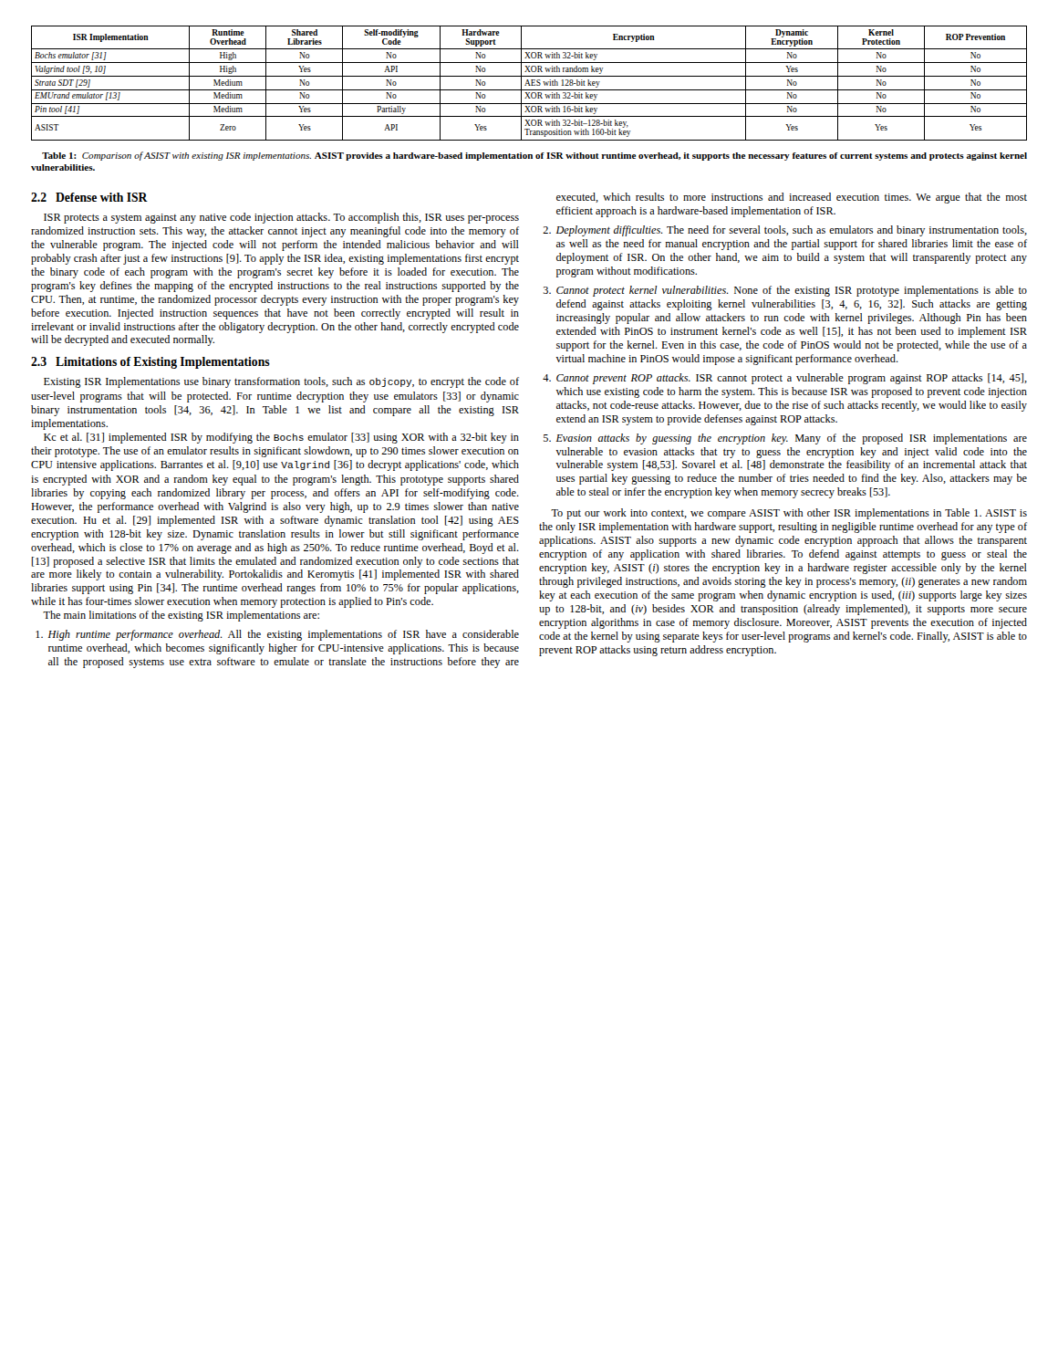| ISR Implementation | Runtime Overhead | Shared Libraries | Self-modifying Code | Hardware Support | Encryption | Dynamic Encryption | Kernel Protection | ROP Prevention |
| --- | --- | --- | --- | --- | --- | --- | --- | --- |
| Bochs emulator [31] | High | No | No | No | XOR with 32-bit key | No | No | No |
| Valgrind tool [9, 10] | High | Yes | API | No | XOR with random key | Yes | No | No |
| Strata SDT [29] | Medium | No | No | No | AES with 128-bit key | No | No | No |
| EMUrand emulator [13] | Medium | No | No | No | XOR with 32-bit key | No | No | No |
| Pin tool [41] | Medium | Yes | Partially | No | XOR with 16-bit key | No | No | No |
| ASIST | Zero | Yes | API | Yes | XOR with 32-bit–128-bit key, Transposition with 160-bit key | Yes | Yes | Yes |
Table 1: Comparison of ASIST with existing ISR implementations. ASIST provides a hardware-based implementation of ISR without runtime overhead, it supports the necessary features of current systems and protects against kernel vulnerabilities.
2.2 Defense with ISR
ISR protects a system against any native code injection attacks. To accomplish this, ISR uses per-process randomized instruction sets. This way, the attacker cannot inject any meaningful code into the memory of the vulnerable program. The injected code will not perform the intended malicious behavior and will probably crash after just a few instructions [9]. To apply the ISR idea, existing implementations first encrypt the binary code of each program with the program's secret key before it is loaded for execution. The program's key defines the mapping of the encrypted instructions to the real instructions supported by the CPU. Then, at runtime, the randomized processor decrypts every instruction with the proper program's key before execution. Injected instruction sequences that have not been correctly encrypted will result in irrelevant or invalid instructions after the obligatory decryption. On the other hand, correctly encrypted code will be decrypted and executed normally.
2.3 Limitations of Existing Implementations
Existing ISR Implementations use binary transformation tools, such as objcopy, to encrypt the code of user-level programs that will be protected. For runtime decryption they use emulators [33] or dynamic binary instrumentation tools [34, 36, 42]. In Table 1 we list and compare all the existing ISR implementations.
Kc et al. [31] implemented ISR by modifying the Bochs emulator [33] using XOR with a 32-bit key in their prototype. The use of an emulator results in significant slowdown, up to 290 times slower execution on CPU intensive applications. Barrantes et al. [9,10] use Valgrind [36] to decrypt applications' code, which is encrypted with XOR and a random key equal to the program's length. This prototype supports shared libraries by copying each randomized library per process, and offers an API for self-modifying code. However, the performance overhead with Valgrind is also very high, up to 2.9 times slower than native execution. Hu et al. [29] implemented ISR with a software dynamic translation tool [42] using AES encryption with 128-bit key size. Dynamic translation results in lower but still significant performance overhead, which is close to 17% on average and as high as 250%. To reduce runtime overhead, Boyd et al. [13] proposed a selective ISR that limits the emulated and randomized execution only to code sections that are more likely to contain a vulnerability. Portokalidis and Keromytis [41] implemented ISR with shared libraries support using Pin [34]. The runtime overhead ranges from 10% to 75% for popular applications, while it has four-times slower execution when memory protection is applied to Pin's code.
The main limitations of the existing ISR implementations are:
High runtime performance overhead. All the existing implementations of ISR have a considerable runtime overhead, which becomes significantly higher for CPU-intensive applications. This is because all the proposed systems use extra software to emulate or translate the instructions before they are executed, which results to more instructions and increased execution times. We argue that the most efficient approach is a hardware-based implementation of ISR.
Deployment difficulties. The need for several tools, such as emulators and binary instrumentation tools, as well as the need for manual encryption and the partial support for shared libraries limit the ease of deployment of ISR. On the other hand, we aim to build a system that will transparently protect any program without modifications.
Cannot protect kernel vulnerabilities. None of the existing ISR prototype implementations is able to defend against attacks exploiting kernel vulnerabilities [3, 4, 6, 16, 32]. Such attacks are getting increasingly popular and allow attackers to run code with kernel privileges. Although Pin has been extended with PinOS to instrument kernel's code as well [15], it has not been used to implement ISR support for the kernel. Even in this case, the code of PinOS would not be protected, while the use of a virtual machine in PinOS would impose a significant performance overhead.
Cannot prevent ROP attacks. ISR cannot protect a vulnerable program against ROP attacks [14, 45], which use existing code to harm the system. This is because ISR was proposed to prevent code injection attacks, not code-reuse attacks. However, due to the rise of such attacks recently, we would like to easily extend an ISR system to provide defenses against ROP attacks.
Evasion attacks by guessing the encryption key. Many of the proposed ISR implementations are vulnerable to evasion attacks that try to guess the encryption key and inject valid code into the vulnerable system [48,53]. Sovarel et al. [48] demonstrate the feasibility of an incremental attack that uses partial key guessing to reduce the number of tries needed to find the key. Also, attackers may be able to steal or infer the encryption key when memory secrecy breaks [53].
To put our work into context, we compare ASIST with other ISR implementations in Table 1. ASIST is the only ISR implementation with hardware support, resulting in negligible runtime overhead for any type of applications. ASIST also supports a new dynamic code encryption approach that allows the transparent encryption of any application with shared libraries. To defend against attempts to guess or steal the encryption key, ASIST (i) stores the encryption key in a hardware register accessible only by the kernel through privileged instructions, and avoids storing the key in process's memory, (ii) generates a new random key at each execution of the same program when dynamic encryption is used, (iii) supports large key sizes up to 128-bit, and (iv) besides XOR and transposition (already implemented), it supports more secure encryption algorithms in case of memory disclosure. Moreover, ASIST prevents the execution of injected code at the kernel by using separate keys for user-level programs and kernel's code. Finally, ASIST is able to prevent ROP attacks using return address encryption.